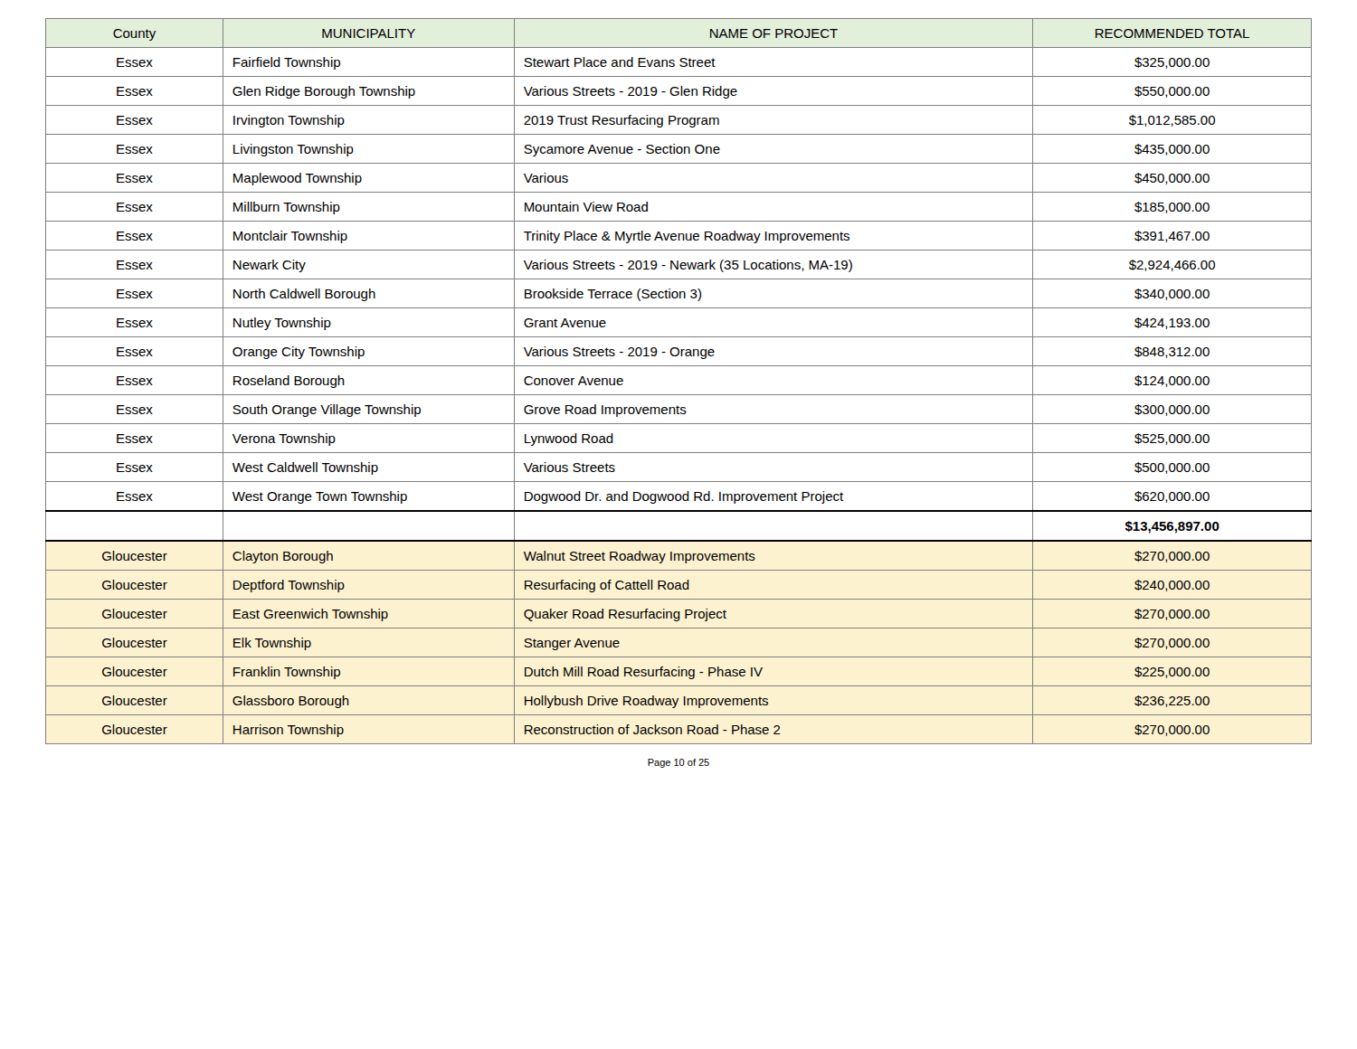| County | MUNICIPALITY | NAME OF PROJECT | RECOMMENDED TOTAL |
| --- | --- | --- | --- |
| Essex | Fairfield Township | Stewart Place and Evans Street | $325,000.00 |
| Essex | Glen Ridge Borough Township | Various Streets - 2019 - Glen Ridge | $550,000.00 |
| Essex | Irvington Township | 2019 Trust Resurfacing Program | $1,012,585.00 |
| Essex | Livingston Township | Sycamore Avenue - Section One | $435,000.00 |
| Essex | Maplewood Township | Various | $450,000.00 |
| Essex | Millburn Township | Mountain View Road | $185,000.00 |
| Essex | Montclair Township | Trinity Place & Myrtle Avenue Roadway Improvements | $391,467.00 |
| Essex | Newark City | Various Streets - 2019 - Newark (35 Locations, MA-19) | $2,924,466.00 |
| Essex | North Caldwell Borough | Brookside Terrace (Section 3) | $340,000.00 |
| Essex | Nutley Township | Grant Avenue | $424,193.00 |
| Essex | Orange City Township | Various Streets - 2019 - Orange | $848,312.00 |
| Essex | Roseland Borough | Conover Avenue | $124,000.00 |
| Essex | South Orange Village Township | Grove Road Improvements | $300,000.00 |
| Essex | Verona Township | Lynwood Road | $525,000.00 |
| Essex | West Caldwell Township | Various Streets | $500,000.00 |
| Essex | West Orange Town Township | Dogwood Dr. and Dogwood Rd. Improvement Project | $620,000.00 |
| | | | $13,456,897.00 |
| Gloucester | Clayton Borough | Walnut Street Roadway Improvements | $270,000.00 |
| Gloucester | Deptford Township | Resurfacing of Cattell Road | $240,000.00 |
| Gloucester | East Greenwich Township | Quaker Road Resurfacing Project | $270,000.00 |
| Gloucester | Elk Township | Stanger Avenue | $270,000.00 |
| Gloucester | Franklin Township | Dutch Mill Road Resurfacing - Phase IV | $225,000.00 |
| Gloucester | Glassboro Borough | Hollybush Drive Roadway Improvements | $236,225.00 |
| Gloucester | Harrison Township | Reconstruction of Jackson Road - Phase 2 | $270,000.00 |
Page 10 of 25